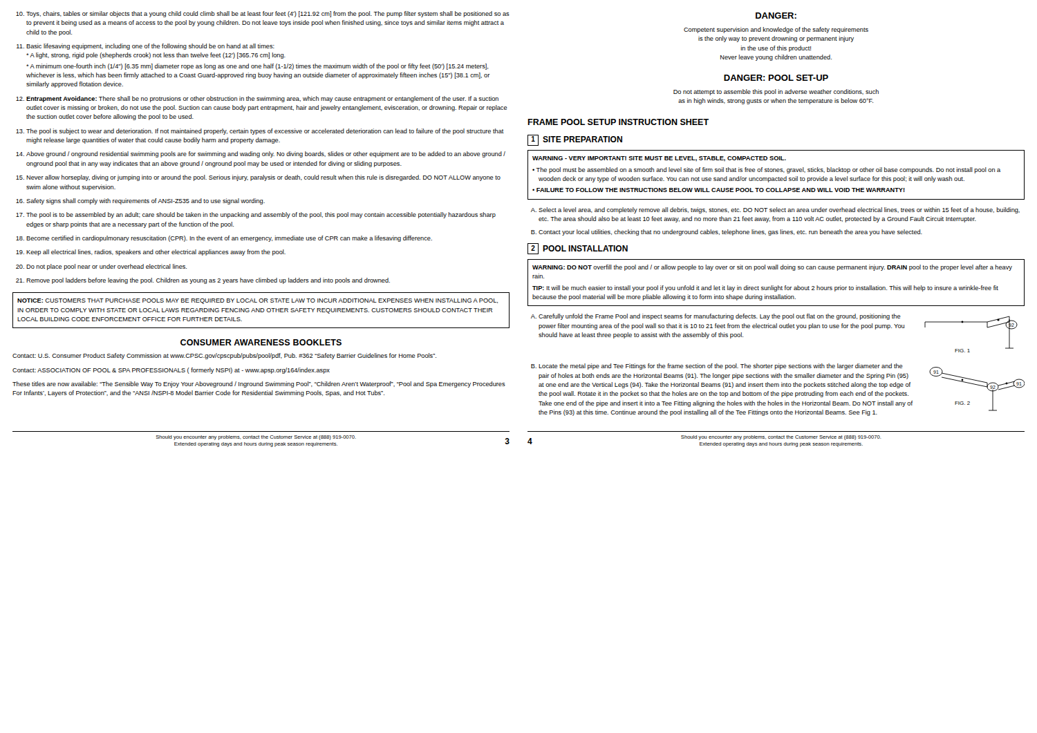Toys, chairs, tables or similar objects that a young child could climb shall be at least four feet (4') [121.92 cm] from the pool. The pump filter system shall be positioned so as to prevent it being used as a means of access to the pool by young children. Do not leave toys inside pool when finished using, since toys and similar items might attract a child to the pool.
Basic lifesaving equipment, including one of the following should be on hand at all times:
* A light, strong, rigid pole (shepherds crook) not less than twelve feet (12') [365.76 cm] long.
* A minimum one-fourth inch (1/4") [6.35 mm] diameter rope as long as one and one half (1-1/2) times the maximum width of the pool or fifty feet (50') [15.24 meters], whichever is less, which has been firmly attached to a Coast Guard-approved ring buoy having an outside diameter of approximately fifteen inches (15") [38.1 cm], or similarly approved flotation device.
Entrapment Avoidance: There shall be no protrusions or other obstruction in the swimming area, which may cause entrapment or entanglement of the user. If a suction outlet cover is missing or broken, do not use the pool. Suction can cause body part entrapment, hair and jewelry entanglement, evisceration, or drowning. Repair or replace the suction outlet cover before allowing the pool to be used.
The pool is subject to wear and deterioration. If not maintained properly, certain types of excessive or accelerated deterioration can lead to failure of the pool structure that might release large quantities of water that could cause bodily harm and property damage.
Above ground / onground residential swimming pools are for swimming and wading only. No diving boards, slides or other equipment are to be added to an above ground / onground pool that in any way indicates that an above ground / onground pool may be used or intended for diving or sliding purposes.
Never allow horseplay, diving or jumping into or around the pool. Serious injury, paralysis or death, could result when this rule is disregarded. DO NOT ALLOW anyone to swim alone without supervision.
Safety signs shall comply with requirements of ANSI-Z535 and to use signal wording.
The pool is to be assembled by an adult; care should be taken in the unpacking and assembly of the pool, this pool may contain accessible potentially hazardous sharp edges or sharp points that are a necessary part of the function of the pool.
Become certified in cardiopulmonary resuscitation (CPR). In the event of an emergency, immediate use of CPR can make a lifesaving difference.
Keep all electrical lines, radios, speakers and other electrical appliances away from the pool.
Do not place pool near or under overhead electrical lines.
Remove pool ladders before leaving the pool. Children as young as 2 years have climbed up ladders and into pools and drowned.
NOTICE: CUSTOMERS THAT PURCHASE POOLS MAY BE REQUIRED BY LOCAL OR STATE LAW TO INCUR ADDITIONAL EXPENSES WHEN INSTALLING A POOL, IN ORDER TO COMPLY WITH STATE OR LOCAL LAWS REGARDING FENCING AND OTHER SAFETY REQUIREMENTS. CUSTOMERS SHOULD CONTACT THEIR LOCAL BUILDING CODE ENFORCEMENT OFFICE FOR FURTHER DETAILS.
CONSUMER AWARENESS BOOKLETS
Contact: U.S. Consumer Product Safety Commission at www.CPSC.gov/cpscpub/pubs/pool/pdf, Pub. #362 “Safety Barrier Guidelines for Home Pools”.
Contact: ASSOCIATION OF POOL & SPA PROFESSIONALS ( formerly NSPI) at - www.apsp.org/164/index.aspx
These titles are now available: “The Sensible Way To Enjoy Your Aboveground / Inground Swimming Pool”, “Children Aren’t Waterproof”, “Pool and Spa Emergency Procedures For Infants’, Layers of Protection”, and the “ANSI /NSPI-8 Model Barrier Code for Residential Swimming Pools, Spas, and Hot Tubs”.
Should you encounter any problems, contact the Customer Service at (888) 919-0070.
Extended operating days and hours during peak season requirements.
3
DANGER:
Competent supervision and knowledge of the safety requirements
is the only way to prevent drowning or permanent injury
in the use of this product!
Never leave young children unattended.
DANGER: POOL SET-UP
Do not attempt to assemble this pool in adverse weather conditions, such
as in high winds, strong gusts or when the temperature is below 60°F.
FRAME POOL SETUP INSTRUCTION SHEET
1 SITE PREPARATION
WARNING - VERY IMPORTANT! SITE MUST BE LEVEL, STABLE, COMPACTED SOIL.
• The pool must be assembled on a smooth and level site of firm soil that is free of stones, gravel, sticks, blacktop or other oil base compounds. Do not install pool on a wooden deck or any type of wooden surface. You can not use sand and/or uncompacted soil to provide a level surface for this pool; it will only wash out.
• FAILURE TO FOLLOW THE INSTRUCTIONS BELOW WILL CAUSE POOL TO COLLAPSE AND WILL VOID THE WARRANTY!
Select a level area, and completely remove all debris, twigs, stones, etc. DO NOT select an area under overhead electrical lines, trees or within 15 feet of a house, building, etc. The area should also be at least 10 feet away, and no more than 21 feet away, from a 110 volt AC outlet, protected by a Ground Fault Circuit Interrupter.
Contact your local utilities, checking that no underground cables, telephone lines, gas lines, etc. run beneath the area you have selected.
2 POOL INSTALLATION
WARNING: DO NOT overfill the pool and / or allow people to lay over or sit on pool wall doing so can cause permanent injury. DRAIN pool to the proper level after a heavy rain.
TIP: It will be much easier to install your pool if you unfold it and let it lay in direct sunlight for about 2 hours prior to installation. This will help to insure a wrinkle-free fit because the pool material will be more pliable allowing it to form into shape during installation.
92 FIG. 1
Carefully unfold the Frame Pool and inspect seams for manufacturing defects. Lay the pool out flat on the ground, positioning the power filter mounting area of the pool wall so that it is 10 to 21 feet from the electrical outlet you plan to use for the pool pump. You should have at least three people to assist with the assembly of this pool.
91 92 91 FIG. 2
Locate the metal pipe and Tee Fittings for the frame section of the pool. The shorter pipe sections with the larger diameter and the pair of holes at both ends are the Horizontal Beams (91). The longer pipe sections with the smaller diameter and the Spring Pin (95) at one end are the Vertical Legs (94). Take the Horizontal Beams (91) and insert them into the pockets stitched along the top edge of the pool wall. Rotate it in the pocket so that the holes are on the top and bottom of the pipe protruding from each end of the pockets. Take one end of the pipe and insert it into a Tee Fitting aligning the holes with the holes in the Horizontal Beam. Do NOT install any of the Pins (93) at this time. Continue around the pool installing all of the Tee Fittings onto the Horizontal Beams. See Fig 1.
4
Should you encounter any problems, contact the Customer Service at (888) 919-0070.
Extended operating days and hours during peak season requirements.